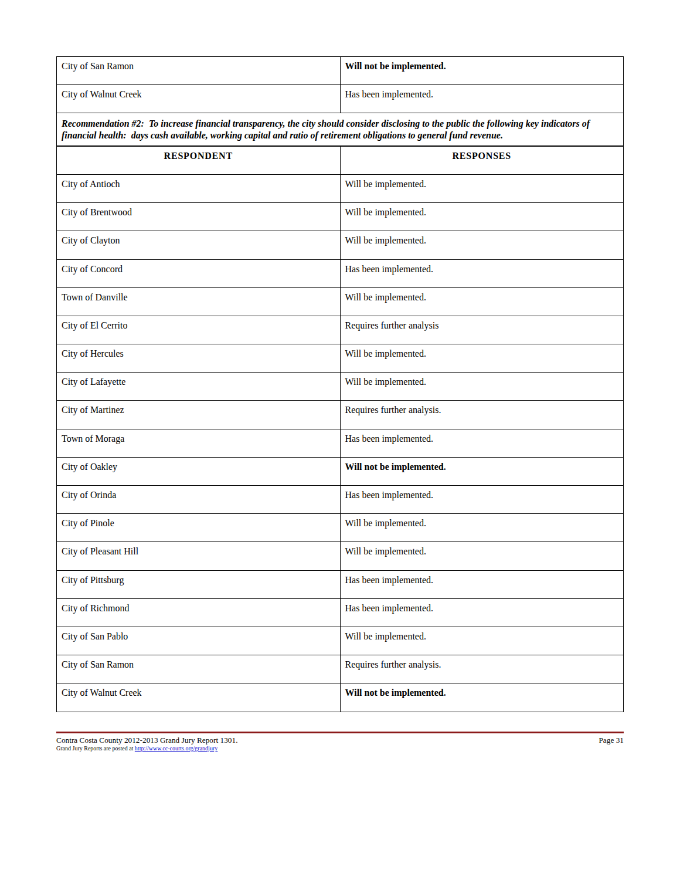| City of San Ramon | Will not be implemented. |
| City of Walnut Creek | Has been implemented. |
Recommendation #2: To increase financial transparency, the city should consider disclosing to the public the following key indicators of financial health: days cash available, working capital and ratio of retirement obligations to general fund revenue.
| RESPONDENT | RESPONSES |
| --- | --- |
| City of Antioch | Will be implemented. |
| City of Brentwood | Will be implemented. |
| City of Clayton | Will be implemented. |
| City of Concord | Has been implemented. |
| Town of Danville | Will be implemented. |
| City of El Cerrito | Requires further analysis |
| City of Hercules | Will be implemented. |
| City of Lafayette | Will be implemented. |
| City of Martinez | Requires further analysis. |
| Town of Moraga | Has been implemented. |
| City of Oakley | Will not be implemented. |
| City of Orinda | Has been implemented. |
| City of Pinole | Will be implemented. |
| City of Pleasant Hill | Will be implemented. |
| City of Pittsburg | Has been implemented. |
| City of Richmond | Has been implemented. |
| City of San Pablo | Will be implemented. |
| City of San Ramon | Requires further analysis. |
| City of Walnut Creek | Will not be implemented. |
Contra Costa County 2012-2013 Grand Jury Report 1301. Page 31
Grand Jury Reports are posted at http://www.cc-courts.org/grandjury